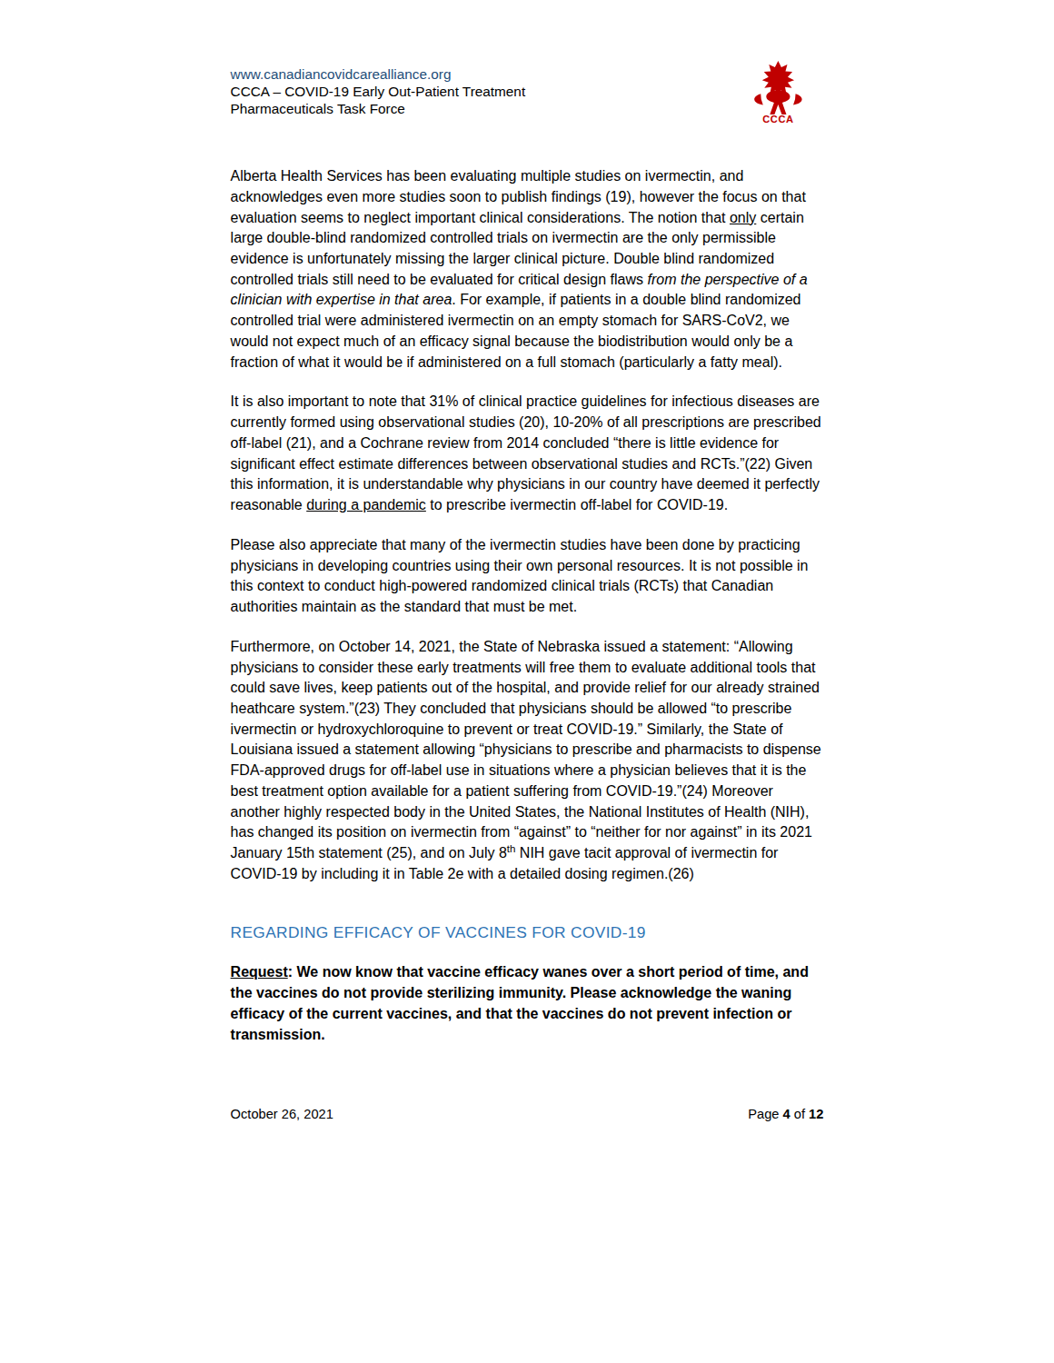www.canadiancovidcarealliance.org
CCCA – COVID-19 Early Out-Patient Treatment
Pharmaceuticals Task Force
CCCA
Alberta Health Services has been evaluating multiple studies on ivermectin, and acknowledges even more studies soon to publish findings (19), however the focus on that evaluation seems to neglect important clinical considerations. The notion that only certain large double-blind randomized controlled trials on ivermectin are the only permissible evidence is unfortunately missing the larger clinical picture. Double blind randomized controlled trials still need to be evaluated for critical design flaws from the perspective of a clinician with expertise in that area. For example, if patients in a double blind randomized controlled trial were administered ivermectin on an empty stomach for SARS-CoV2, we would not expect much of an efficacy signal because the biodistribution would only be a fraction of what it would be if administered on a full stomach (particularly a fatty meal).
It is also important to note that 31% of clinical practice guidelines for infectious diseases are currently formed using observational studies (20), 10-20% of all prescriptions are prescribed off-label (21), and a Cochrane review from 2014 concluded “there is little evidence for significant effect estimate differences between observational studies and RCTs.”(22) Given this information, it is understandable why physicians in our country have deemed it perfectly reasonable during a pandemic to prescribe ivermectin off-label for COVID-19.
Please also appreciate that many of the ivermectin studies have been done by practicing physicians in developing countries using their own personal resources. It is not possible in this context to conduct high-powered randomized clinical trials (RCTs) that Canadian authorities maintain as the standard that must be met.
Furthermore, on October 14, 2021, the State of Nebraska issued a statement: “Allowing physicians to consider these early treatments will free them to evaluate additional tools that could save lives, keep patients out of the hospital, and provide relief for our already strained heathcare system.”(23) They concluded that physicians should be allowed “to prescribe ivermectin or hydroxychloroquine to prevent or treat COVID-19.” Similarly, the State of Louisiana issued a statement allowing “physicians to prescribe and pharmacists to dispense FDA-approved drugs for off-label use in situations where a physician believes that it is the best treatment option available for a patient suffering from COVID-19.”(24) Moreover another highly respected body in the United States, the National Institutes of Health (NIH), has changed its position on ivermectin from “against” to “neither for nor against” in its 2021 January 15th statement (25), and on July 8th NIH gave tacit approval of ivermectin for COVID-19 by including it in Table 2e with a detailed dosing regimen.(26)
REGARDING EFFICACY OF VACCINES FOR COVID-19
Request: We now know that vaccine efficacy wanes over a short period of time, and the vaccines do not provide sterilizing immunity. Please acknowledge the waning efficacy of the current vaccines, and that the vaccines do not prevent infection or transmission.
October 26, 2021
Page 4 of 12